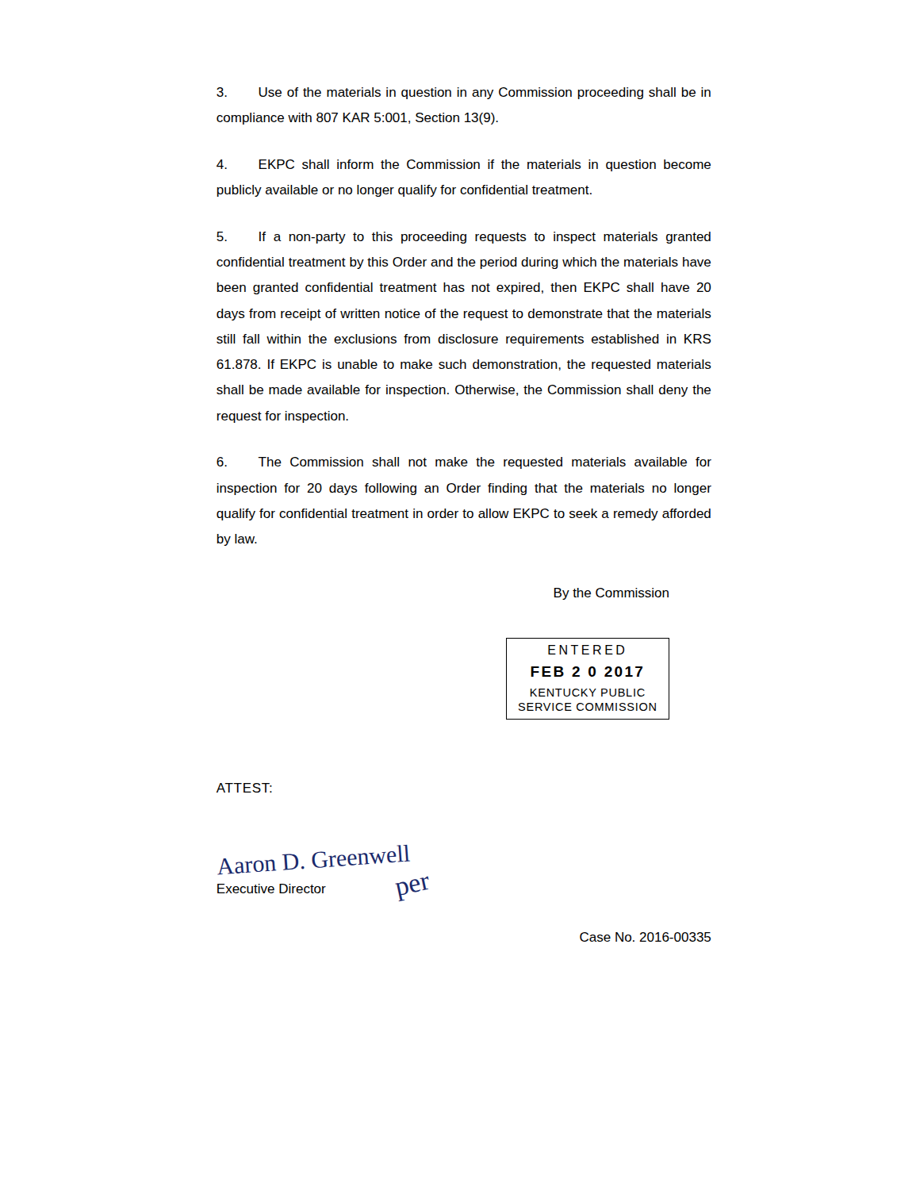3. Use of the materials in question in any Commission proceeding shall be in compliance with 807 KAR 5:001, Section 13(9).
4. EKPC shall inform the Commission if the materials in question become publicly available or no longer qualify for confidential treatment.
5. If a non-party to this proceeding requests to inspect materials granted confidential treatment by this Order and the period during which the materials have been granted confidential treatment has not expired, then EKPC shall have 20 days from receipt of written notice of the request to demonstrate that the materials still fall within the exclusions from disclosure requirements established in KRS 61.878. If EKPC is unable to make such demonstration, the requested materials shall be made available for inspection. Otherwise, the Commission shall deny the request for inspection.
6. The Commission shall not make the requested materials available for inspection for 20 days following an Order finding that the materials no longer qualify for confidential treatment in order to allow EKPC to seek a remedy afforded by law.
By the Commission
ENTERED
FEB 2 0 2017
KENTUCKY PUBLIC
SERVICE COMMISSION
ATTEST:
Aaron D. Greenwell
per
Executive Director
Case No. 2016-00335